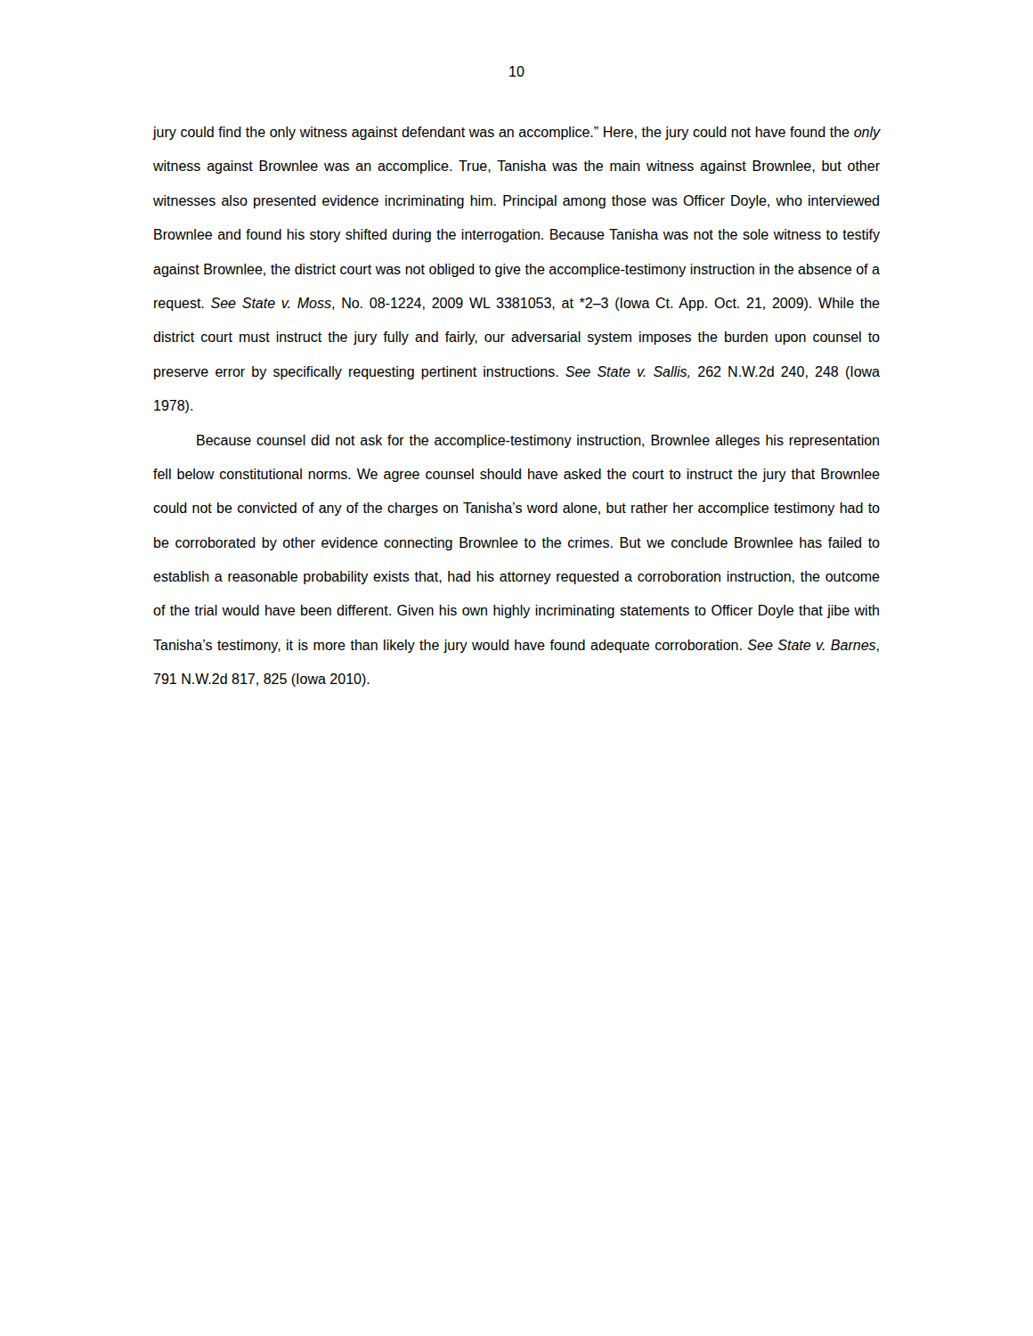10
jury could find the only witness against defendant was an accomplice.” Here, the jury could not have found the only witness against Brownlee was an accomplice. True, Tanisha was the main witness against Brownlee, but other witnesses also presented evidence incriminating him. Principal among those was Officer Doyle, who interviewed Brownlee and found his story shifted during the interrogation. Because Tanisha was not the sole witness to testify against Brownlee, the district court was not obliged to give the accomplice-testimony instruction in the absence of a request. See State v. Moss, No. 08-1224, 2009 WL 3381053, at *2–3 (Iowa Ct. App. Oct. 21, 2009). While the district court must instruct the jury fully and fairly, our adversarial system imposes the burden upon counsel to preserve error by specifically requesting pertinent instructions. See State v. Sallis, 262 N.W.2d 240, 248 (Iowa 1978).
Because counsel did not ask for the accomplice-testimony instruction, Brownlee alleges his representation fell below constitutional norms. We agree counsel should have asked the court to instruct the jury that Brownlee could not be convicted of any of the charges on Tanisha’s word alone, but rather her accomplice testimony had to be corroborated by other evidence connecting Brownlee to the crimes. But we conclude Brownlee has failed to establish a reasonable probability exists that, had his attorney requested a corroboration instruction, the outcome of the trial would have been different. Given his own highly incriminating statements to Officer Doyle that jibe with Tanisha’s testimony, it is more than likely the jury would have found adequate corroboration. See State v. Barnes, 791 N.W.2d 817, 825 (Iowa 2010).